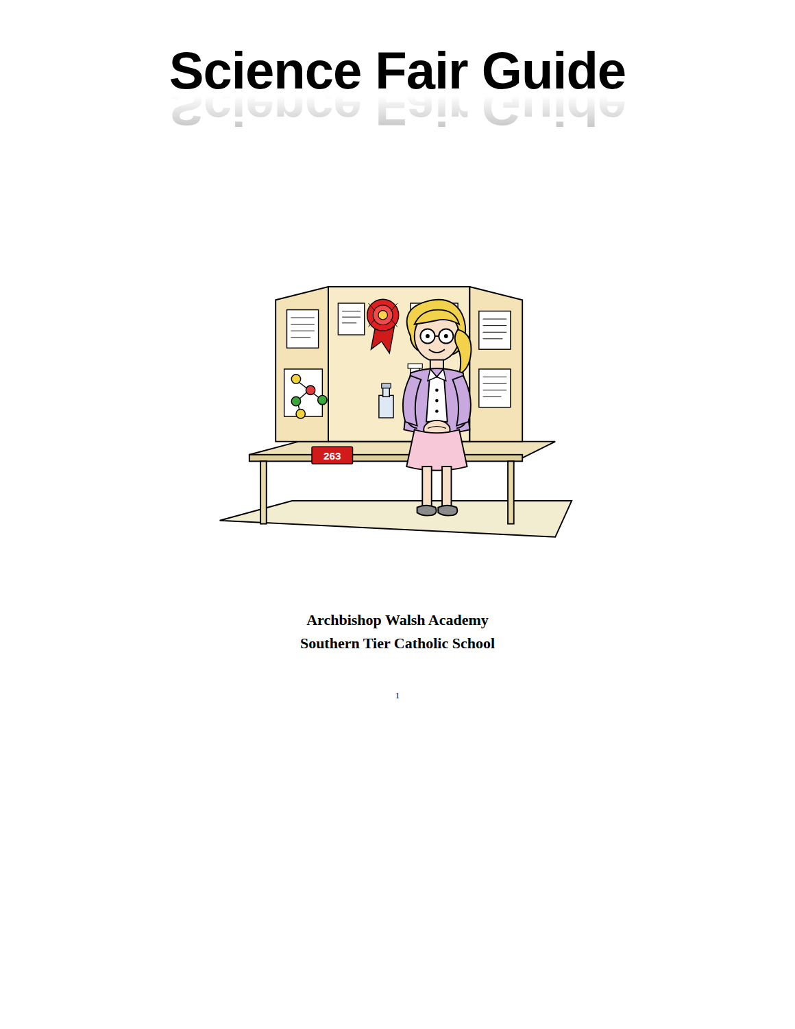Science Fair Guide
Science Fair Guide
263
Archbishop Walsh Academy
Southern Tier Catholic School
1